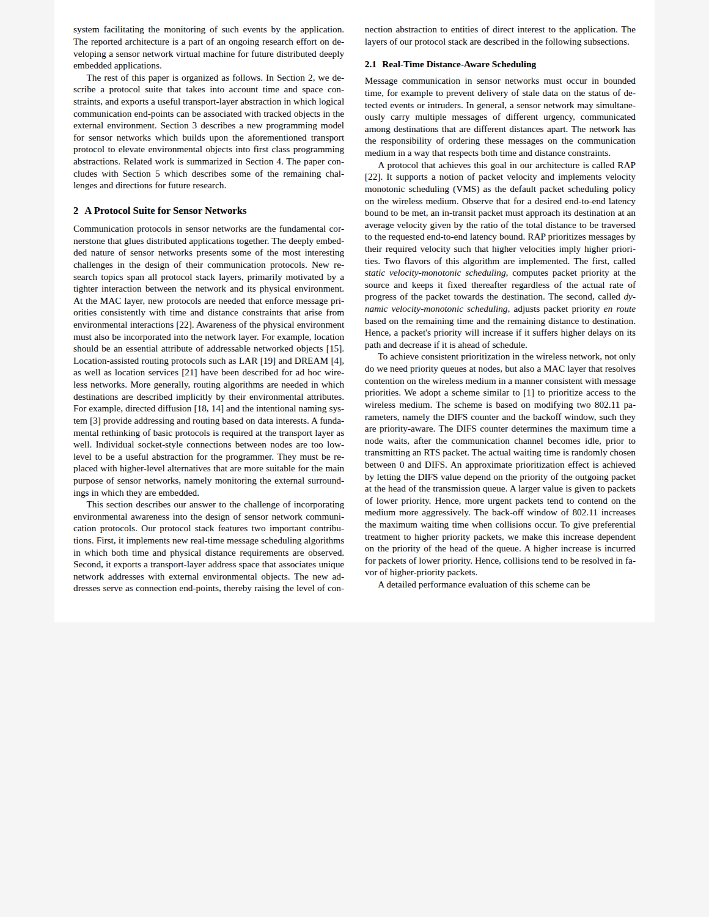system facilitating the monitoring of such events by the application. The reported architecture is a part of an ongoing research effort on developing a sensor network virtual machine for future distributed deeply embedded applications.
The rest of this paper is organized as follows. In Section 2, we describe a protocol suite that takes into account time and space constraints, and exports a useful transport-layer abstraction in which logical communication end-points can be associated with tracked objects in the external environment. Section 3 describes a new programming model for sensor networks which builds upon the aforementioned transport protocol to elevate environmental objects into first class programming abstractions. Related work is summarized in Section 4. The paper concludes with Section 5 which describes some of the remaining challenges and directions for future research.
2 A Protocol Suite for Sensor Networks
Communication protocols in sensor networks are the fundamental cornerstone that glues distributed applications together. The deeply embedded nature of sensor networks presents some of the most interesting challenges in the design of their communication protocols. New research topics span all protocol stack layers, primarily motivated by a tighter interaction between the network and its physical environment. At the MAC layer, new protocols are needed that enforce message priorities consistently with time and distance constraints that arise from environmental interactions [22]. Awareness of the physical environment must also be incorporated into the network layer. For example, location should be an essential attribute of addressable networked objects [15]. Location-assisted routing protocols such as LAR [19] and DREAM [4], as well as location services [21] have been described for ad hoc wireless networks. More generally, routing algorithms are needed in which destinations are described implicitly by their environmental attributes. For example, directed diffusion [18, 14] and the intentional naming system [3] provide addressing and routing based on data interests. A fundamental rethinking of basic protocols is required at the transport layer as well. Individual socket-style connections between nodes are too low-level to be a useful abstraction for the programmer. They must be replaced with higher-level alternatives that are more suitable for the main purpose of sensor networks, namely monitoring the external surroundings in which they are embedded.
This section describes our answer to the challenge of incorporating environmental awareness into the design of sensor network communication protocols. Our protocol stack features two important contributions. First, it implements new real-time message scheduling algorithms in which both time and physical distance requirements are observed. Second, it exports a transport-layer address space that associates unique network addresses with external environmental objects. The new addresses serve as connection end-points, thereby raising the level of connection abstraction to entities of direct interest to the application. The layers of our protocol stack are described in the following subsections.
2.1 Real-Time Distance-Aware Scheduling
Message communication in sensor networks must occur in bounded time, for example to prevent delivery of stale data on the status of detected events or intruders. In general, a sensor network may simultaneously carry multiple messages of different urgency, communicated among destinations that are different distances apart. The network has the responsibility of ordering these messages on the communication medium in a way that respects both time and distance constraints.
A protocol that achieves this goal in our architecture is called RAP [22]. It supports a notion of packet velocity and implements velocity monotonic scheduling (VMS) as the default packet scheduling policy on the wireless medium. Observe that for a desired end-to-end latency bound to be met, an in-transit packet must approach its destination at an average velocity given by the ratio of the total distance to be traversed to the requested end-to-end latency bound. RAP prioritizes messages by their required velocity such that higher velocities imply higher priorities. Two flavors of this algorithm are implemented. The first, called static velocity-monotonic scheduling, computes packet priority at the source and keeps it fixed thereafter regardless of the actual rate of progress of the packet towards the destination. The second, called dynamic velocity-monotonic scheduling, adjusts packet priority en route based on the remaining time and the remaining distance to destination. Hence, a packet's priority will increase if it suffers higher delays on its path and decrease if it is ahead of schedule.
To achieve consistent prioritization in the wireless network, not only do we need priority queues at nodes, but also a MAC layer that resolves contention on the wireless medium in a manner consistent with message priorities. We adopt a scheme similar to [1] to prioritize access to the wireless medium. The scheme is based on modifying two 802.11 parameters, namely the DIFS counter and the backoff window, such they are priority-aware. The DIFS counter determines the maximum time a node waits, after the communication channel becomes idle, prior to transmitting an RTS packet. The actual waiting time is randomly chosen between 0 and DIFS. An approximate prioritization effect is achieved by letting the DIFS value depend on the priority of the outgoing packet at the head of the transmission queue. A larger value is given to packets of lower priority. Hence, more urgent packets tend to contend on the medium more aggressively. The back-off window of 802.11 increases the maximum waiting time when collisions occur. To give preferential treatment to higher priority packets, we make this increase dependent on the priority of the head of the queue. A higher increase is incurred for packets of lower priority. Hence, collisions tend to be resolved in favor of higher-priority packets.
A detailed performance evaluation of this scheme can be